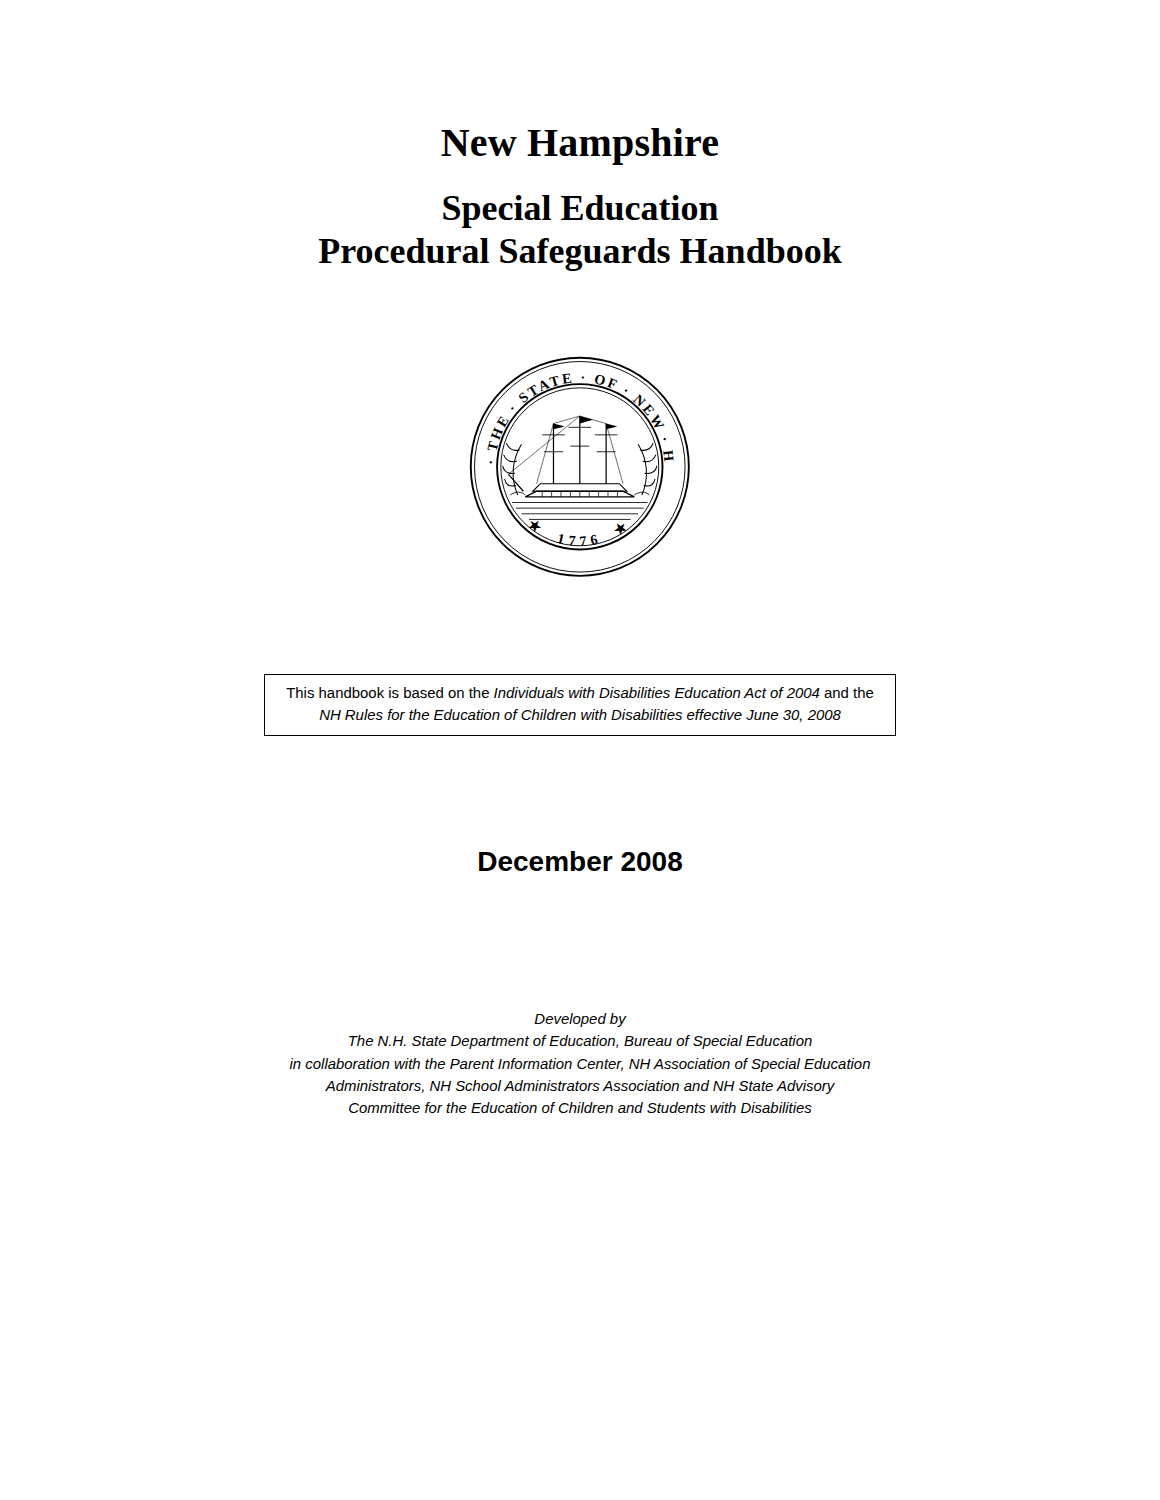New Hampshire
Special Education
Procedural Safeguards Handbook
SEAL · OF · THE · STATE · OF · NEW · HAMPSHIRE ★ 1776 ★
This handbook is based on the Individuals with Disabilities Education Act of 2004 and the NH Rules for the Education of Children with Disabilities effective June 30, 2008
December 2008
Developed by
The N.H. State Department of Education, Bureau of Special Education
in collaboration with the Parent Information Center, NH Association of Special Education
Administrators, NH School Administrators Association and NH State Advisory
Committee for the Education of Children and Students with Disabilities